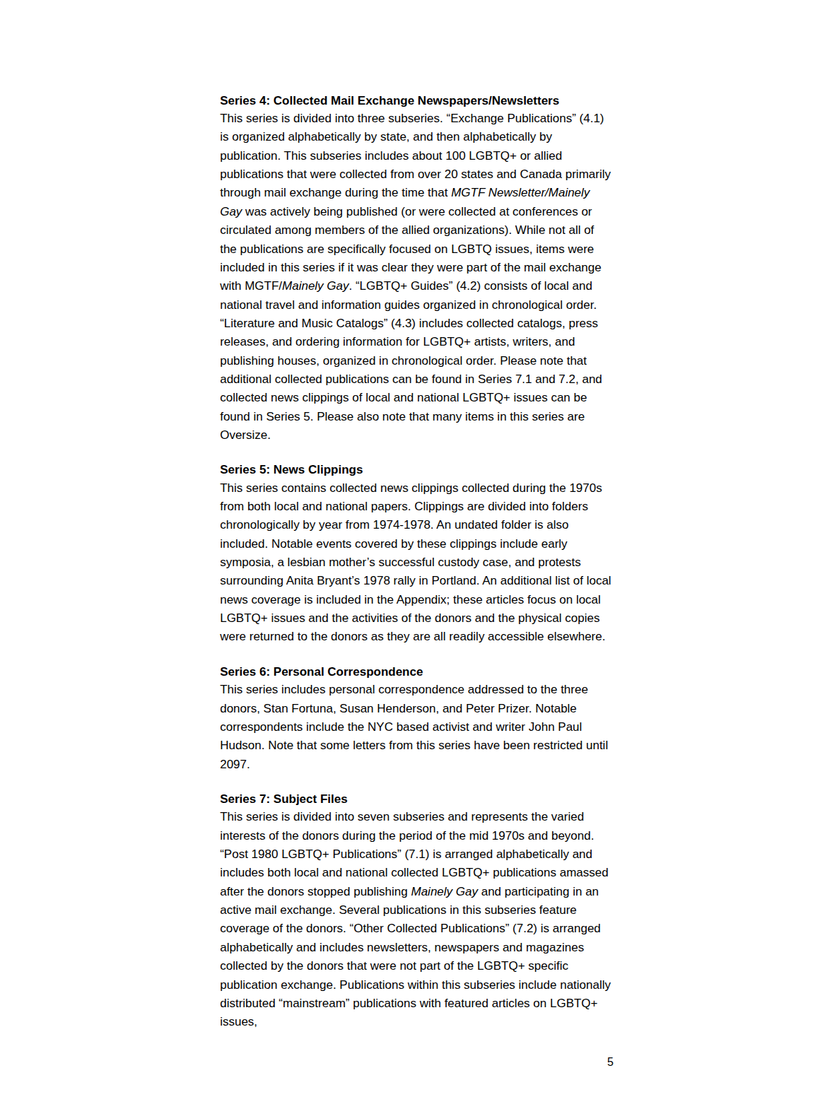Series 4: Collected Mail Exchange Newspapers/Newsletters
This series is divided into three subseries. “Exchange Publications” (4.1) is organized alphabetically by state, and then alphabetically by publication. This subseries includes about 100 LGBTQ+ or allied publications that were collected from over 20 states and Canada primarily through mail exchange during the time that MGTF Newsletter/Mainely Gay was actively being published (or were collected at conferences or circulated among members of the allied organizations). While not all of the publications are specifically focused on LGBTQ issues, items were included in this series if it was clear they were part of the mail exchange with MGTF/Mainely Gay. “LGBTQ+ Guides” (4.2) consists of local and national travel and information guides organized in chronological order. “Literature and Music Catalogs” (4.3) includes collected catalogs, press releases, and ordering information for LGBTQ+ artists, writers, and publishing houses, organized in chronological order. Please note that additional collected publications can be found in Series 7.1 and 7.2, and collected news clippings of local and national LGBTQ+ issues can be found in Series 5. Please also note that many items in this series are Oversize.
Series 5: News Clippings
This series contains collected news clippings collected during the 1970s from both local and national papers. Clippings are divided into folders chronologically by year from 1974-1978. An undated folder is also included. Notable events covered by these clippings include early symposia, a lesbian mother’s successful custody case, and protests surrounding Anita Bryant’s 1978 rally in Portland. An additional list of local news coverage is included in the Appendix; these articles focus on local LGBTQ+ issues and the activities of the donors and the physical copies were returned to the donors as they are all readily accessible elsewhere.
Series 6: Personal Correspondence
This series includes personal correspondence addressed to the three donors, Stan Fortuna, Susan Henderson, and Peter Prizer. Notable correspondents include the NYC based activist and writer John Paul Hudson. Note that some letters from this series have been restricted until 2097.
Series 7: Subject Files
This series is divided into seven subseries and represents the varied interests of the donors during the period of the mid 1970s and beyond. “Post 1980 LGBTQ+ Publications” (7.1) is arranged alphabetically and includes both local and national collected LGBTQ+ publications amassed after the donors stopped publishing Mainely Gay and participating in an active mail exchange. Several publications in this subseries feature coverage of the donors. “Other Collected Publications” (7.2) is arranged alphabetically and includes newsletters, newspapers and magazines collected by the donors that were not part of the LGBTQ+ specific publication exchange. Publications within this subseries include nationally distributed “mainstream” publications with featured articles on LGBTQ+ issues,
5